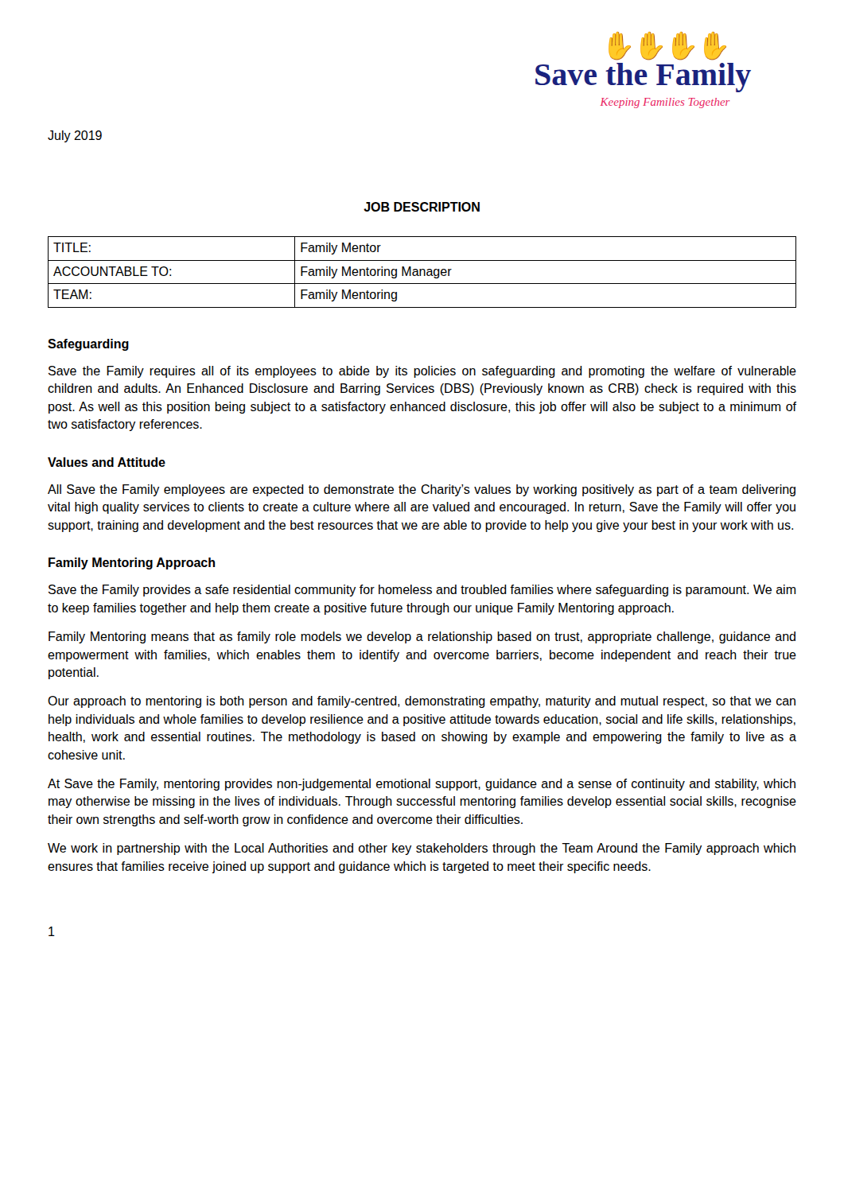✋✋✋✋
Save the Family
Keeping Families Together
July 2019
JOB DESCRIPTION
| TITLE: | Family Mentor |
| ACCOUNTABLE TO: | Family Mentoring Manager |
| TEAM: | Family Mentoring |
Safeguarding
Save the Family requires all of its employees to abide by its policies on safeguarding and promoting the welfare of vulnerable children and adults. An Enhanced Disclosure and Barring Services (DBS) (Previously known as CRB) check is required with this post. As well as this position being subject to a satisfactory enhanced disclosure, this job offer will also be subject to a minimum of two satisfactory references.
Values and Attitude
All Save the Family employees are expected to demonstrate the Charity’s values by working positively as part of a team delivering vital high quality services to clients to create a culture where all are valued and encouraged. In return, Save the Family will offer you support, training and development and the best resources that we are able to provide to help you give your best in your work with us.
Family Mentoring Approach
Save the Family provides a safe residential community for homeless and troubled families where safeguarding is paramount. We aim to keep families together and help them create a positive future through our unique Family Mentoring approach.
Family Mentoring means that as family role models we develop a relationship based on trust, appropriate challenge, guidance and empowerment with families, which enables them to identify and overcome barriers, become independent and reach their true potential.
Our approach to mentoring is both person and family-centred, demonstrating empathy, maturity and mutual respect, so that we can help individuals and whole families to develop resilience and a positive attitude towards education, social and life skills, relationships, health, work and essential routines. The methodology is based on showing by example and empowering the family to live as a cohesive unit.
At Save the Family, mentoring provides non-judgemental emotional support, guidance and a sense of continuity and stability, which may otherwise be missing in the lives of individuals. Through successful mentoring families develop essential social skills, recognise their own strengths and self-worth grow in confidence and overcome their difficulties.
We work in partnership with the Local Authorities and other key stakeholders through the Team Around the Family approach which ensures that families receive joined up support and guidance which is targeted to meet their specific needs.
1